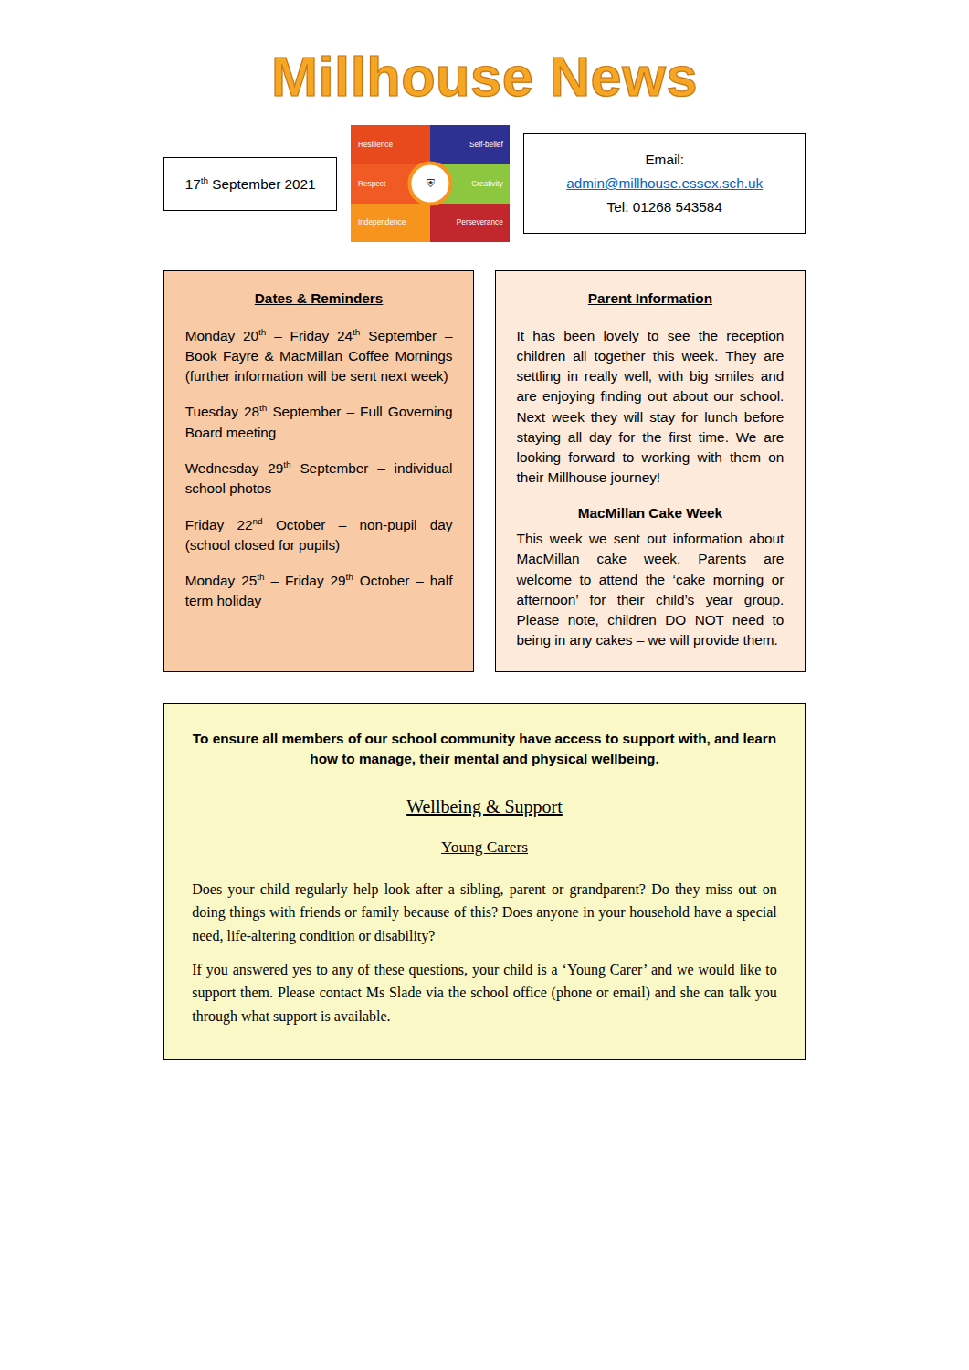Millhouse News
17th September 2021
Resilience
Self-belief
Respect
Creativity
Independence
Perseverance
⛨
Email: admin@millhouse.essex.sch.uk
Tel: 01268 543584
Dates & Reminders
Monday 20th – Friday 24th September – Book Fayre & MacMillan Coffee Mornings (further information will be sent next week)
Tuesday 28th September – Full Governing Board meeting
Wednesday 29th September – individual school photos
Friday 22nd October – non-pupil day (school closed for pupils)
Monday 25th – Friday 29th October – half term holiday
Parent Information
It has been lovely to see the reception children all together this week. They are settling in really well, with big smiles and are enjoying finding out about our school. Next week they will stay for lunch before staying all day for the first time. We are looking forward to working with them on their Millhouse journey!
MacMillan Cake Week
This week we sent out information about MacMillan cake week. Parents are welcome to attend the ‘cake morning or afternoon’ for their child’s year group. Please note, children DO NOT need to being in any cakes – we will provide them.
To ensure all members of our school community have access to support with, and learn how to manage, their mental and physical wellbeing.
Wellbeing & Support
Young Carers
Does your child regularly help look after a sibling, parent or grandparent? Do they miss out on doing things with friends or family because of this? Does anyone in your household have a special need, life-altering condition or disability?
If you answered yes to any of these questions, your child is a ‘Young Carer’ and we would like to support them. Please contact Ms Slade via the school office (phone or email) and she can talk you through what support is available.